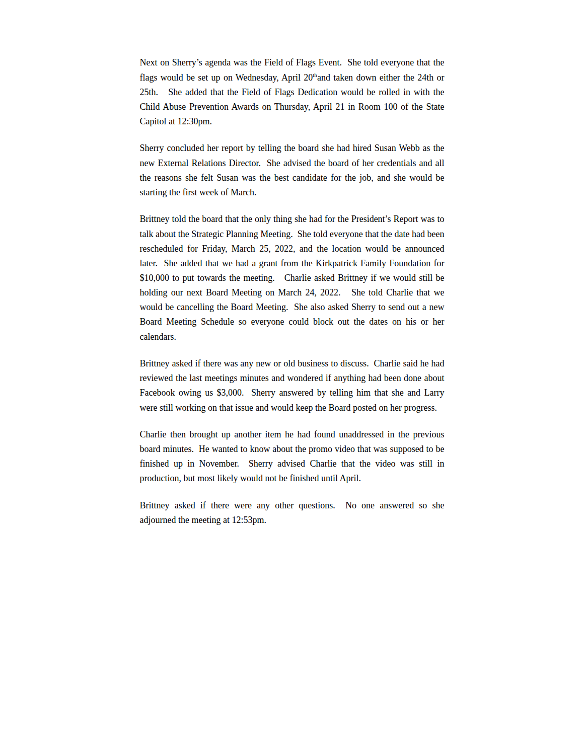Next on Sherry’s agenda was the Field of Flags Event. She told everyone that the flags would be set up on Wednesday, April 20thand taken down either the 24th or 25th. She added that the Field of Flags Dedication would be rolled in with the Child Abuse Prevention Awards on Thursday, April 21 in Room 100 of the State Capitol at 12:30pm.
Sherry concluded her report by telling the board she had hired Susan Webb as the new External Relations Director. She advised the board of her credentials and all the reasons she felt Susan was the best candidate for the job, and she would be starting the first week of March.
Brittney told the board that the only thing she had for the President’s Report was to talk about the Strategic Planning Meeting. She told everyone that the date had been rescheduled for Friday, March 25, 2022, and the location would be announced later. She added that we had a grant from the Kirkpatrick Family Foundation for $10,000 to put towards the meeting. Charlie asked Brittney if we would still be holding our next Board Meeting on March 24, 2022. She told Charlie that we would be cancelling the Board Meeting. She also asked Sherry to send out a new Board Meeting Schedule so everyone could block out the dates on his or her calendars.
Brittney asked if there was any new or old business to discuss. Charlie said he had reviewed the last meetings minutes and wondered if anything had been done about Facebook owing us $3,000. Sherry answered by telling him that she and Larry were still working on that issue and would keep the Board posted on her progress.
Charlie then brought up another item he had found unaddressed in the previous board minutes. He wanted to know about the promo video that was supposed to be finished up in November. Sherry advised Charlie that the video was still in production, but most likely would not be finished until April.
Brittney asked if there were any other questions. No one answered so she adjourned the meeting at 12:53pm.